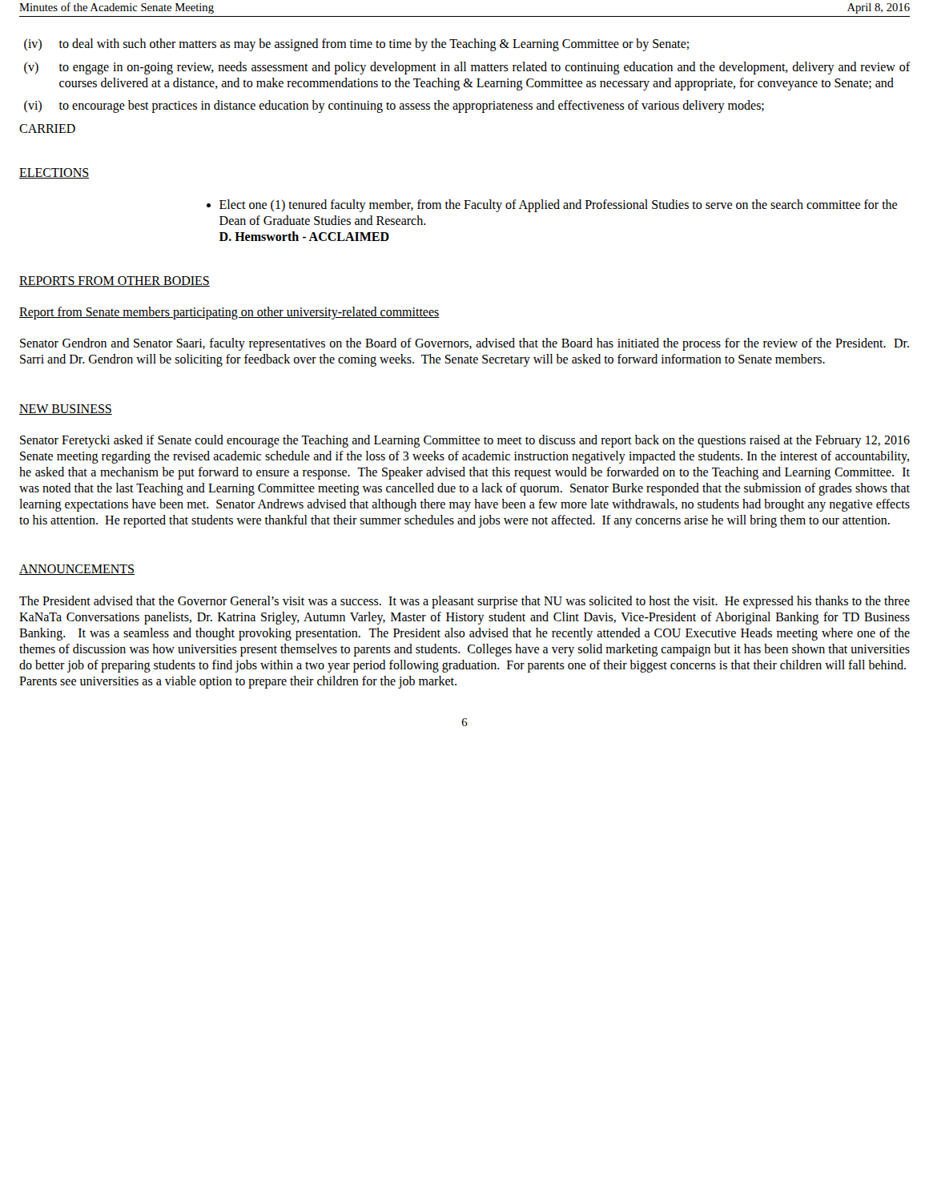Minutes of the Academic Senate Meeting
April 8, 2016
(iv) to deal with such other matters as may be assigned from time to time by the Teaching & Learning Committee or by Senate;
(v) to engage in on-going review, needs assessment and policy development in all matters related to continuing education and the development, delivery and review of courses delivered at a distance, and to make recommendations to the Teaching & Learning Committee as necessary and appropriate, for conveyance to Senate; and
(vi) to encourage best practices in distance education by continuing to assess the appropriateness and effectiveness of various delivery modes;
CARRIED
ELECTIONS
Elect one (1) tenured faculty member, from the Faculty of Applied and Professional Studies to serve on the search committee for the Dean of Graduate Studies and Research.
D. Hemsworth - ACCLAIMED
REPORTS FROM OTHER BODIES
Report from Senate members participating on other university-related committees
Senator Gendron and Senator Saari, faculty representatives on the Board of Governors, advised that the Board has initiated the process for the review of the President. Dr. Sarri and Dr. Gendron will be soliciting for feedback over the coming weeks. The Senate Secretary will be asked to forward information to Senate members.
NEW BUSINESS
Senator Feretycki asked if Senate could encourage the Teaching and Learning Committee to meet to discuss and report back on the questions raised at the February 12, 2016 Senate meeting regarding the revised academic schedule and if the loss of 3 weeks of academic instruction negatively impacted the students. In the interest of accountability, he asked that a mechanism be put forward to ensure a response. The Speaker advised that this request would be forwarded on to the Teaching and Learning Committee. It was noted that the last Teaching and Learning Committee meeting was cancelled due to a lack of quorum. Senator Burke responded that the submission of grades shows that learning expectations have been met. Senator Andrews advised that although there may have been a few more late withdrawals, no students had brought any negative effects to his attention. He reported that students were thankful that their summer schedules and jobs were not affected. If any concerns arise he will bring them to our attention.
ANNOUNCEMENTS
The President advised that the Governor General’s visit was a success. It was a pleasant surprise that NU was solicited to host the visit. He expressed his thanks to the three KaNaTa Conversations panelists, Dr. Katrina Srigley, Autumn Varley, Master of History student and Clint Davis, Vice-President of Aboriginal Banking for TD Business Banking. It was a seamless and thought provoking presentation. The President also advised that he recently attended a COU Executive Heads meeting where one of the themes of discussion was how universities present themselves to parents and students. Colleges have a very solid marketing campaign but it has been shown that universities do better job of preparing students to find jobs within a two year period following graduation. For parents one of their biggest concerns is that their children will fall behind. Parents see universities as a viable option to prepare their children for the job market.
6